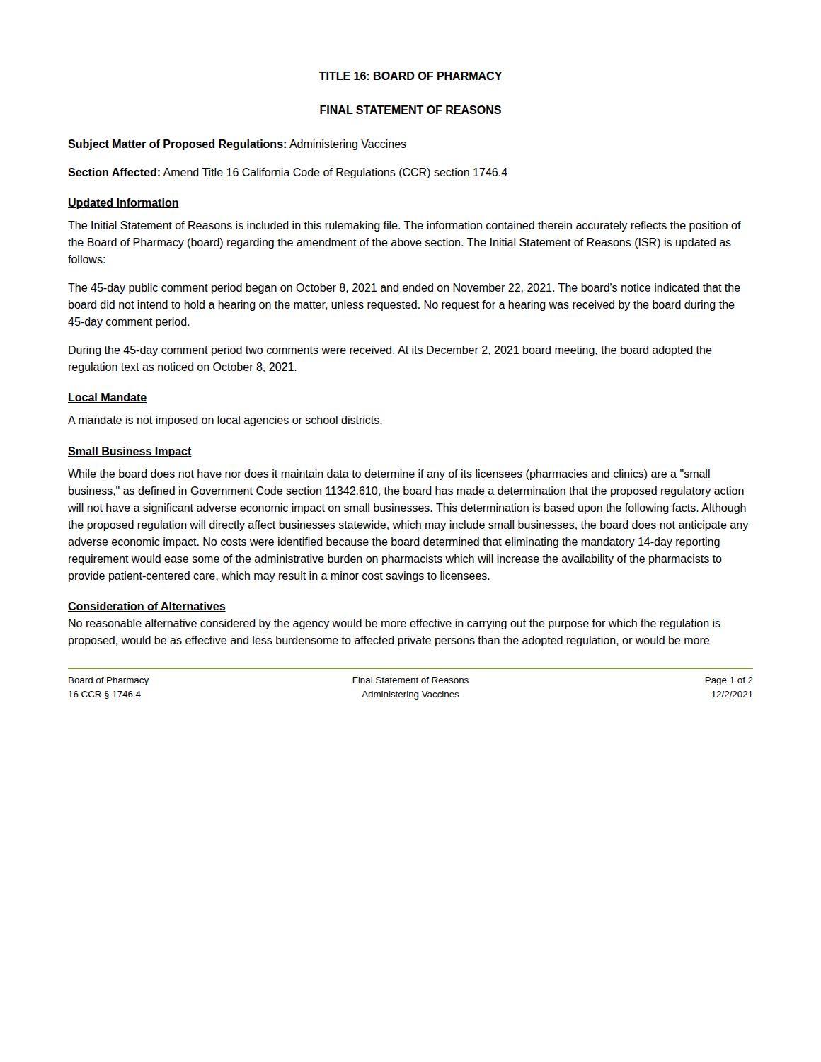TITLE 16: BOARD OF PHARMACY
FINAL STATEMENT OF REASONS
Subject Matter of Proposed Regulations: Administering Vaccines
Section Affected: Amend Title 16 California Code of Regulations (CCR) section 1746.4
Updated Information
The Initial Statement of Reasons is included in this rulemaking file. The information contained therein accurately reflects the position of the Board of Pharmacy (board) regarding the amendment of the above section. The Initial Statement of Reasons (ISR) is updated as follows:
The 45-day public comment period began on October 8, 2021 and ended on November 22, 2021. The board's notice indicated that the board did not intend to hold a hearing on the matter, unless requested. No request for a hearing was received by the board during the 45-day comment period.
During the 45-day comment period two comments were received. At its December 2, 2021 board meeting, the board adopted the regulation text as noticed on October 8, 2021.
Local Mandate
A mandate is not imposed on local agencies or school districts.
Small Business Impact
While the board does not have nor does it maintain data to determine if any of its licensees (pharmacies and clinics) are a "small business," as defined in Government Code section 11342.610, the board has made a determination that the proposed regulatory action will not have a significant adverse economic impact on small businesses. This determination is based upon the following facts. Although the proposed regulation will directly affect businesses statewide, which may include small businesses, the board does not anticipate any adverse economic impact. No costs were identified because the board determined that eliminating the mandatory 14-day reporting requirement would ease some of the administrative burden on pharmacists which will increase the availability of the pharmacists to provide patient-centered care, which may result in a minor cost savings to licensees.
Consideration of Alternatives
No reasonable alternative considered by the agency would be more effective in carrying out the purpose for which the regulation is proposed, would be as effective and less burdensome to affected private persons than the adopted regulation, or would be more
| Board of Pharmacy | Final Statement of Reasons | Page 1 of 2 |
| 16 CCR § 1746.4 | Administering Vaccines | 12/2/2021 |